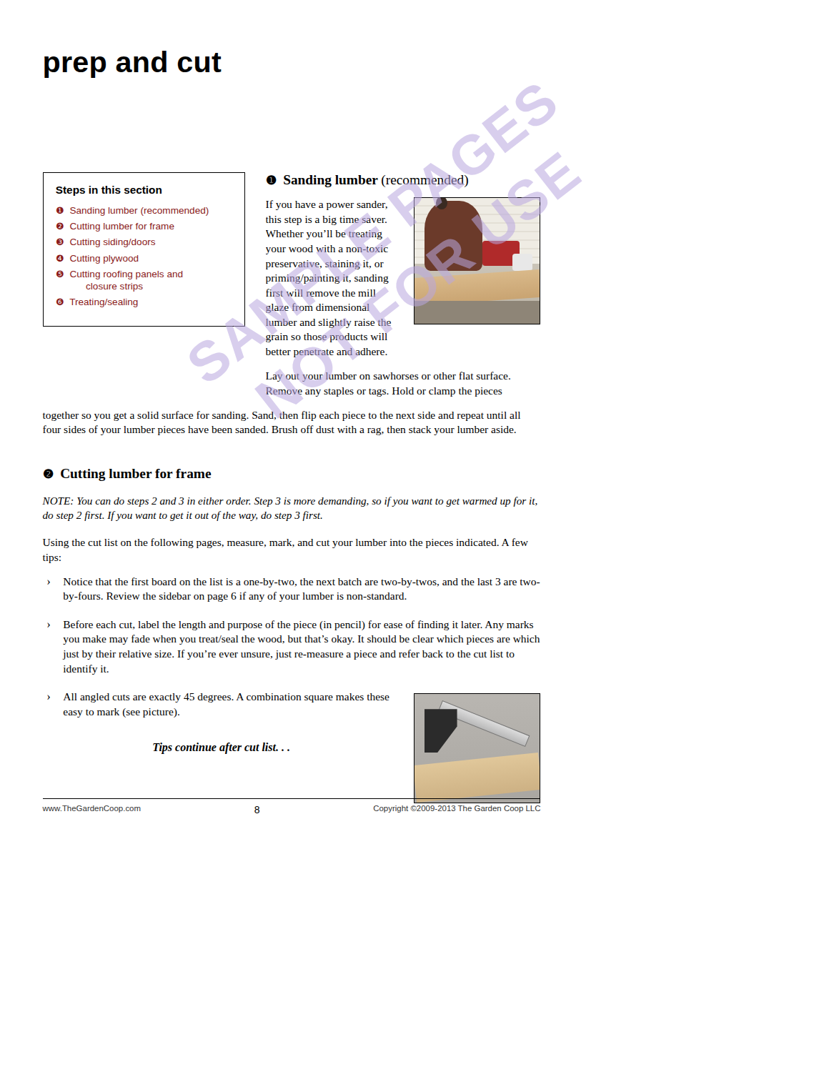prep and cut
Steps in this section
❶ Sanding lumber (recommended)
❷ Cutting lumber for frame
❸ Cutting siding/doors
❹ Cutting plywood
❺ Cutting roofing panels and closure strips
❻ Treating/sealing
❶ Sanding lumber (recommended)
If you have a power sander, this step is a big time saver. Whether you’ll be treating your wood with a non-toxic preservative, staining it, or priming/painting it, sanding first will remove the mill glaze from dimensional lumber and slightly raise the grain so those products will better penetrate and adhere.
Lay out your lumber on sawhorses or other flat surface. Remove any staples or tags. Hold or clamp the pieces
together so you get a solid surface for sanding. Sand, then flip each piece to the next side and repeat until all four sides of your lumber pieces have been sanded. Brush off dust with a rag, then stack your lumber aside.
❷ Cutting lumber for frame
NOTE: You can do steps 2 and 3 in either order. Step 3 is more demanding, so if you want to get warmed up for it, do step 2 first. If you want to get it out of the way, do step 3 first.
Using the cut list on the following pages, measure, mark, and cut your lumber into the pieces indicated. A few tips:
Notice that the first board on the list is a one-by-two, the next batch are two-by-twos, and the last 3 are two-by-fours. Review the sidebar on page 6 if any of your lumber is non-standard.
Before each cut, label the length and purpose of the piece (in pencil) for ease of finding it later. Any marks you make may fade when you treat/seal the wood, but that’s okay. It should be clear which pieces are which just by their relative size. If you’re ever unsure, just re-measure a piece and refer back to the cut list to identify it.
All angled cuts are exactly 45 degrees. A combination square makes these easy to mark (see picture).
Tips continue after cut list. . .
SAMPLE PAGES
NOT FOR USE
www.TheGardenCoop.com
Copyright ©2009-2013 The Garden Coop LLC
8